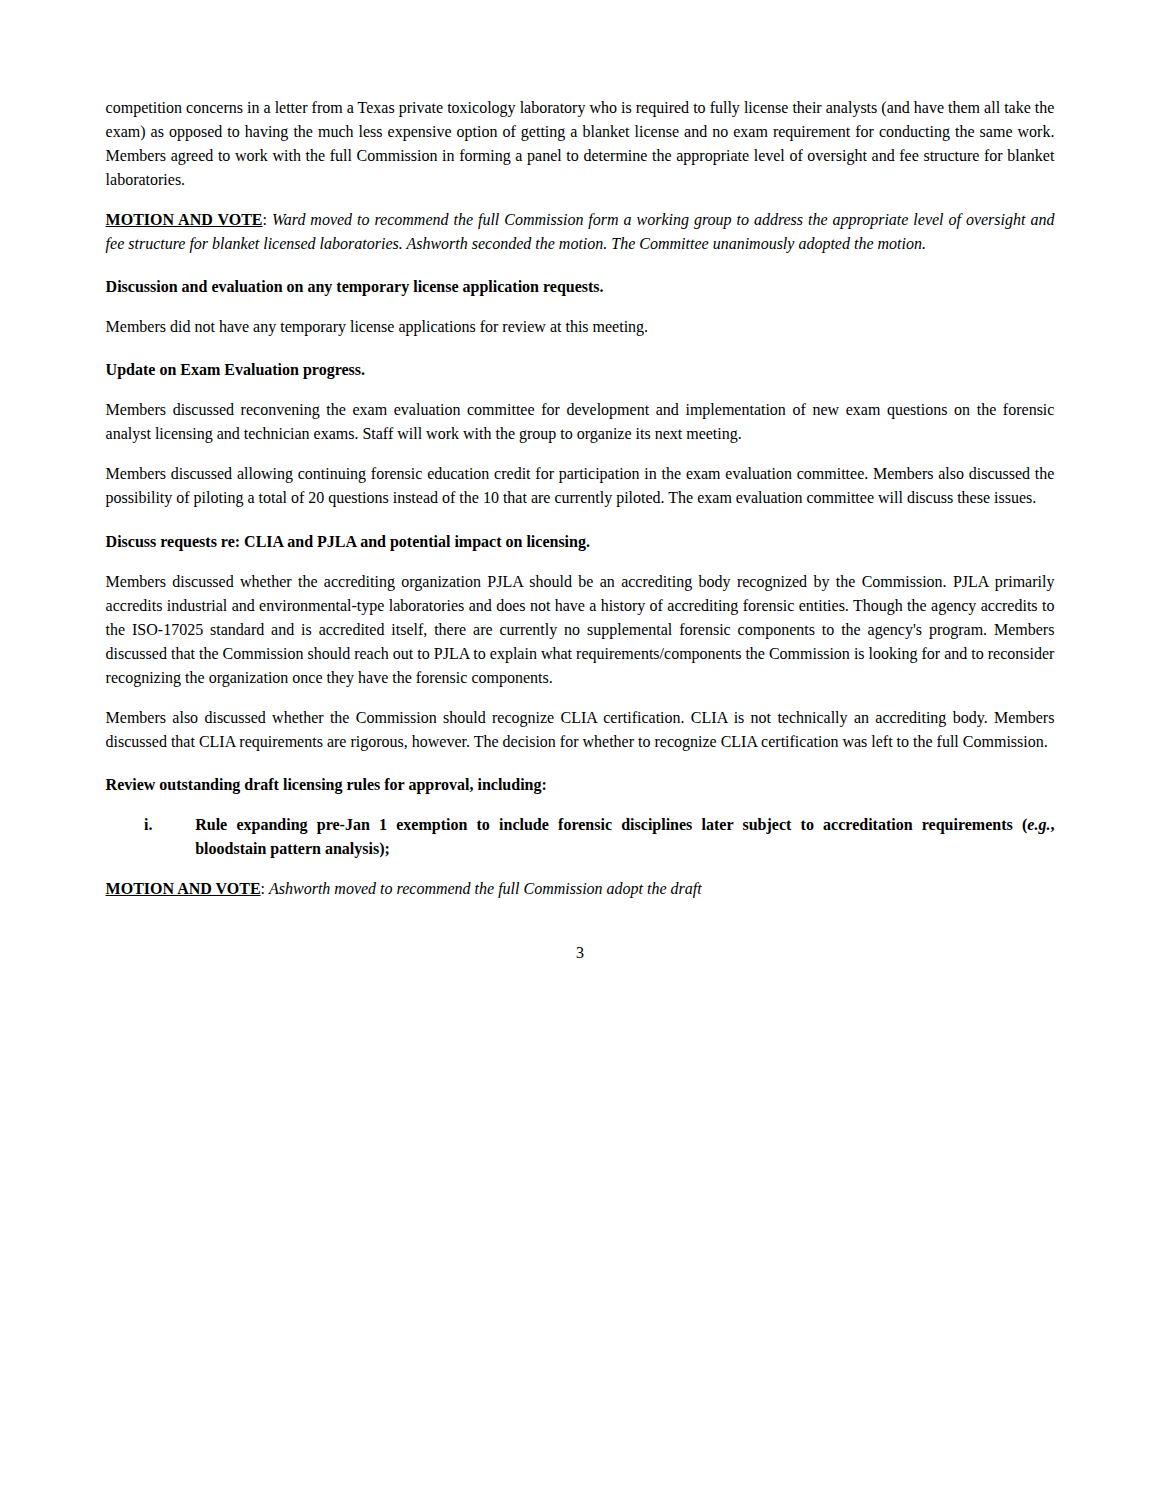competition concerns in a letter from a Texas private toxicology laboratory who is required to fully license their analysts (and have them all take the exam) as opposed to having the much less expensive option of getting a blanket license and no exam requirement for conducting the same work. Members agreed to work with the full Commission in forming a panel to determine the appropriate level of oversight and fee structure for blanket laboratories.
MOTION AND VOTE: Ward moved to recommend the full Commission form a working group to address the appropriate level of oversight and fee structure for blanket licensed laboratories. Ashworth seconded the motion. The Committee unanimously adopted the motion.
Discussion and evaluation on any temporary license application requests.
Members did not have any temporary license applications for review at this meeting.
Update on Exam Evaluation progress.
Members discussed reconvening the exam evaluation committee for development and implementation of new exam questions on the forensic analyst licensing and technician exams. Staff will work with the group to organize its next meeting.
Members discussed allowing continuing forensic education credit for participation in the exam evaluation committee. Members also discussed the possibility of piloting a total of 20 questions instead of the 10 that are currently piloted. The exam evaluation committee will discuss these issues.
Discuss requests re: CLIA and PJLA and potential impact on licensing.
Members discussed whether the accrediting organization PJLA should be an accrediting body recognized by the Commission. PJLA primarily accredits industrial and environmental-type laboratories and does not have a history of accrediting forensic entities. Though the agency accredits to the ISO-17025 standard and is accredited itself, there are currently no supplemental forensic components to the agency's program. Members discussed that the Commission should reach out to PJLA to explain what requirements/components the Commission is looking for and to reconsider recognizing the organization once they have the forensic components.
Members also discussed whether the Commission should recognize CLIA certification. CLIA is not technically an accrediting body. Members discussed that CLIA requirements are rigorous, however. The decision for whether to recognize CLIA certification was left to the full Commission.
Review outstanding draft licensing rules for approval, including:
i. Rule expanding pre-Jan 1 exemption to include forensic disciplines later subject to accreditation requirements (e.g., bloodstain pattern analysis);
MOTION AND VOTE: Ashworth moved to recommend the full Commission adopt the draft
3